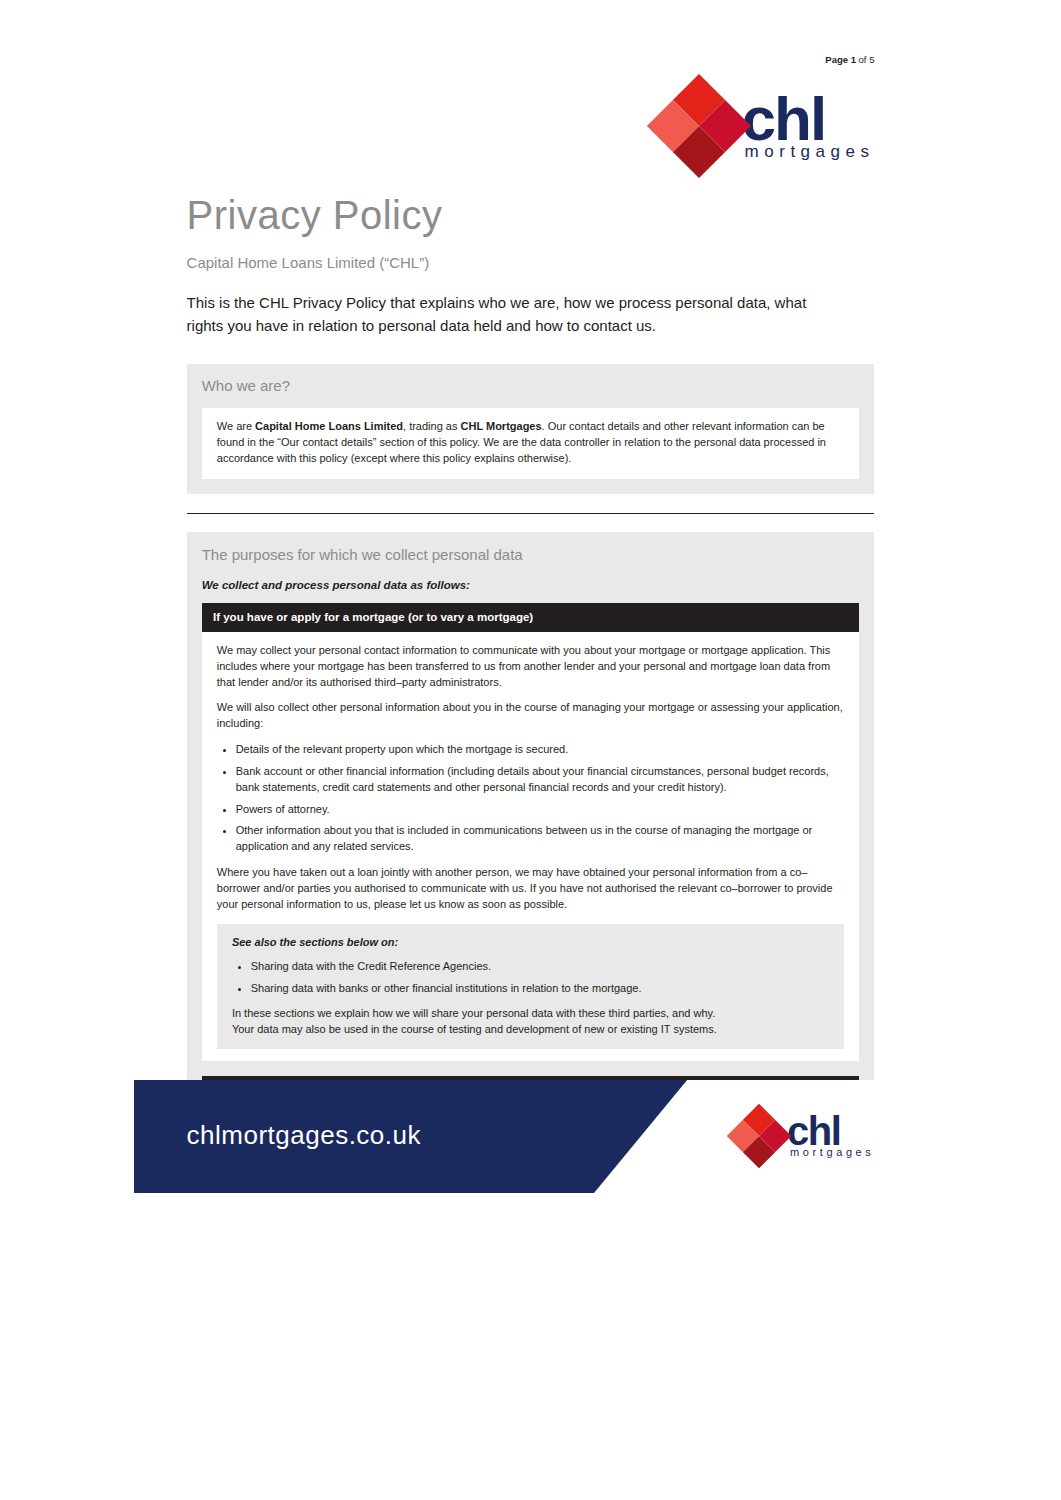Page 1 of 5
chl
mortgages
Privacy Policy
Capital Home Loans Limited (“CHL”)
This is the CHL Privacy Policy that explains who we are, how we process personal data, what rights you have in relation to personal data held and how to contact us.
Who we are?
We are Capital Home Loans Limited, trading as CHL Mortgages. Our contact details and other relevant information can be found in the “Our contact details” section of this policy. We are the data controller in relation to the personal data processed in accordance with this policy (except where this policy explains otherwise).
The purposes for which we collect personal data
We collect and process personal data as follows:
If you have or apply for a mortgage (or to vary a mortgage)
We may collect your personal contact information to communicate with you about your mortgage or mortgage application. This includes where your mortgage has been transferred to us from another lender and your personal and mortgage loan data from that lender and/or its authorised third–party administrators.
We will also collect other personal information about you in the course of managing your mortgage or assessing your application, including:
Details of the relevant property upon which the mortgage is secured.
Bank account or other financial information (including details about your financial circumstances, personal budget records, bank statements, credit card statements and other personal financial records and your credit history).
Powers of attorney.
Other information about you that is included in communications between us in the course of managing the mortgage or application and any related services.
Where you have taken out a loan jointly with another person, we may have obtained your personal information from a co–borrower and/or parties you authorised to communicate with us. If you have not authorised the relevant co–borrower to provide your personal information to us, please let us know as soon as possible.
See also the sections below on:
Sharing data with the Credit Reference Agencies.
Sharing data with banks or other financial institutions in relation to the mortgage.
In these sections we explain how we will share your personal data with these third parties, and why.
Your data may also be used in the course of testing and development of new or existing IT systems.
If someone who has a mortgage with us appoints or designates you to represent them in communicating with us
We may collect your contact details and limited personal information and use them for the purposes of communicating with you in relation to the mortgage and related affairs of the person who has nominated you to communicate with us.
chlmortgages.co.uk
chl
mortgages